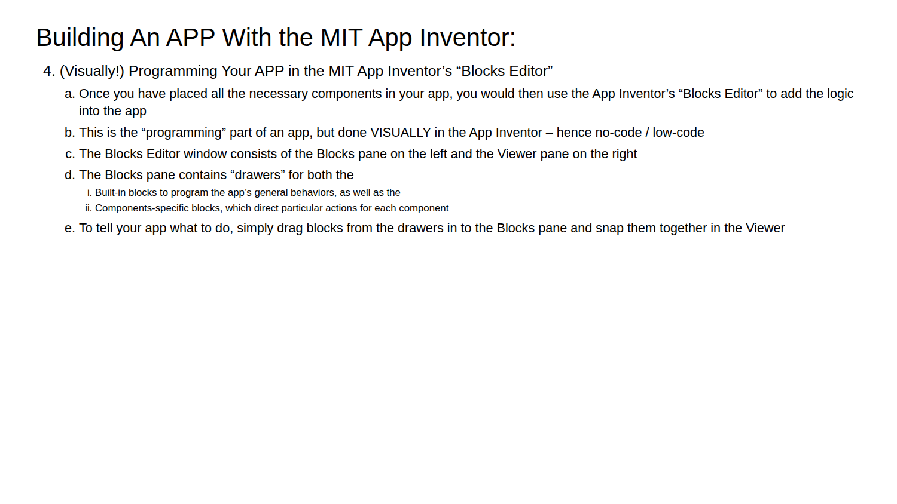Building An APP With the MIT App Inventor:
(Visually!) Programming Your APP in the MIT App Inventor’s “Blocks Editor”
Once you have placed all the necessary components in your app, you would then use the App Inventor’s “Blocks Editor” to add the logic into the app
This is the “programming” part of an app, but done VISUALLY in the App Inventor – hence no-code / low-code
The Blocks Editor window consists of the Blocks pane on the left and the Viewer pane on the right
The Blocks pane contains “drawers” for both the
Built-in blocks to program the app’s general behaviors, as well as the
Components-specific blocks, which direct particular actions for each component
To tell your app what to do, simply drag blocks from the drawers in to the Blocks pane and snap them together in the Viewer